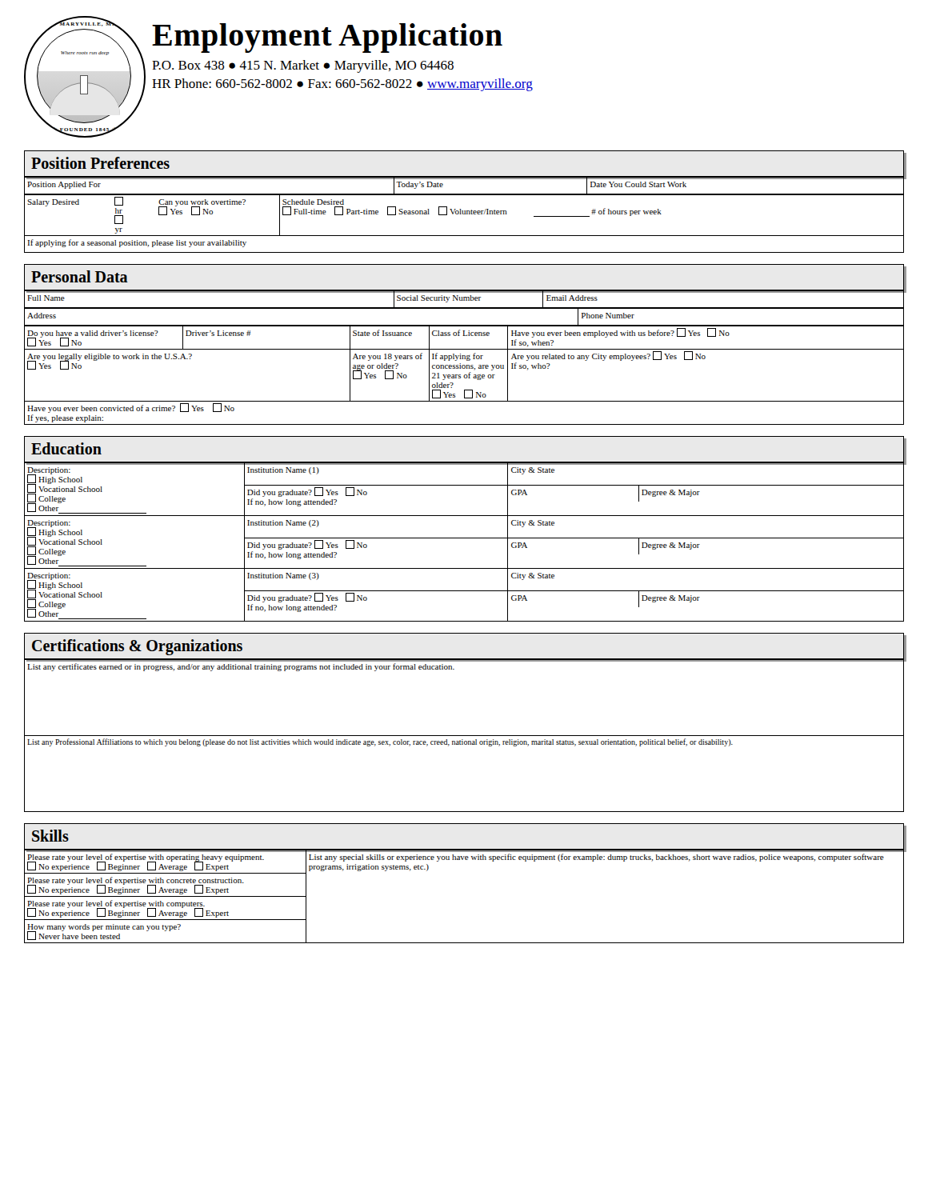CITY OF MARYVILLE, MISSOURI
Where roots run deep
★ FOUNDED 1845 ★
Employment Application
P.O. Box 438 ● 415 N. Market ● Maryville, MO 64468
HR Phone: 660-562-8002 ● Fax: 660-562-8022 ● www.maryville.org
Position Preferences
| Position Applied For | Today’s Date | Date You Could Start Work |
| Salary Desired | hr yr | Can you work overtime? Yes No | Schedule Desired Full-time Part-time Seasonal Volunteer/Intern # of hours per week |
| If applying for a seasonal position, please list your availability |
Personal Data
| Full Name | Social Security Number | Email Address |
| Address | Phone Number |
| Do you have a valid driver’s license? Yes No | Driver’s License # | State of Issuance | Class of License | Have you ever been employed with us before? Yes No If so, when? |
| Are you legally eligible to work in the U.S.A.? Yes No | Are you 18 years of age or older? Yes No | If applying for concessions, are you 21 years of age or older? Yes No | Are you related to any City employees? Yes No If so, who? |
| Have you ever been convicted of a crime? Yes No If yes, please explain: |
Education
| Description: High School Vocational School College Other | Institution Name (1) | City & State |
| Did you graduate? Yes No If no, how long attended? | / GPA / Degree & Major / |
| Description: High School Vocational School College Other | Institution Name (2) | City & State |
| Did you graduate? Yes No If no, how long attended? | / GPA / Degree & Major / |
| Description: High School Vocational School College Other | Institution Name (3) | City & State |
| Did you graduate? Yes No If no, how long attended? | / GPA / Degree & Major / |
Certifications & Organizations
| List any certificates earned or in progress, and/or any additional training programs not included in your formal education. |
| List any Professional Affiliations to which you belong (please do not list activities which would indicate age, sex, color, race, creed, national origin, religion, marital status, sexual orientation, political belief, or disability). |
Skills
| Please rate your level of expertise with operating heavy equipment. No experience Beginner Average Expert | List any special skills or experience you have with specific equipment (for example: dump trucks, backhoes, short wave radios, police weapons, computer software programs, irrigation systems, etc.) |
| Please rate your level of expertise with concrete construction. No experience Beginner Average Expert |
| Please rate your level of expertise with computers. No experience Beginner Average Expert |
| How many words per minute can you type? Never have been tested |